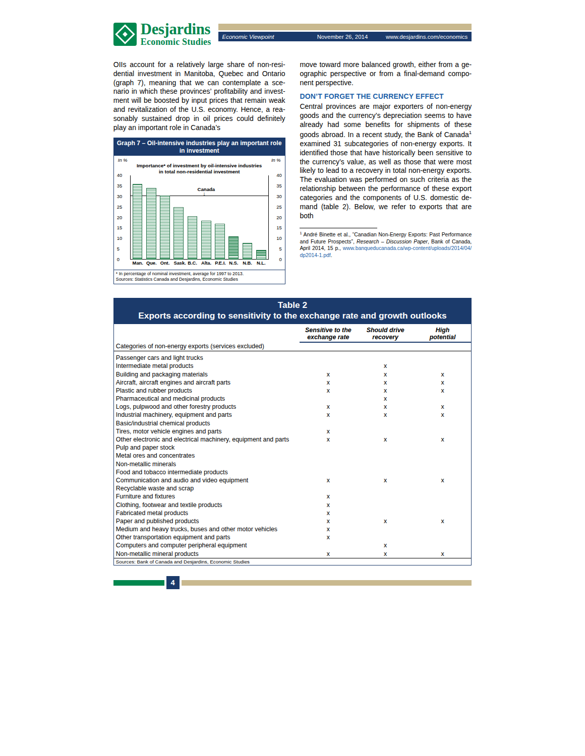Desjardins Economic Studies
Economic Viewpoint November 26, 2014 www.desjardins.com/economics
OIIs account for a relatively large share of non-residential investment in Manitoba, Quebec and Ontario (graph 7), meaning that we can contemplate a scenario in which these provinces’ profitability and investment will be boosted by input prices that remain weak and revitalization of the U.S. economy. Hence, a reasonably sustained drop in oil prices could definitely play an important role in Canada’s
Graph 7 – Oil-intensive industries play an important role in investment
In % In %
Importance* of investment by oil-intensive industries
in total non-residential investment
40
40
35
35
30
30
25
25
20
20
15
15
10
10
5
5
0
0
Canada
↓
Man. Que. Ont. Sask. B.C. Alta. P.E.I. N.S. N.B. N.L.
* In percentage of nominal investment, average for 1997 to 2013.
Sources: Statistics Canada and Desjardins, Economic Studies
move toward more balanced growth, either from a geographic perspective or from a final-demand component perspective.
DON’T FORGET THE CURRENCY EFFECT
Central provinces are major exporters of non-energy goods and the currency’s depreciation seems to have already had some benefits for shipments of these goods abroad. In a recent study, the Bank of Canada1 examined 31 subcategories of non-energy exports. It identified those that have historically been sensitive to the currency’s value, as well as those that were most likely to lead to a recovery in total non-energy exports. The evaluation was performed on such criteria as the relationship between the performance of these export categories and the components of U.S. domestic demand (table 2). Below, we refer to exports that are both
1 André Binette et al., “Canadian Non-Energy Exports: Past Performance and Future Prospects”, Research – Discussion Paper, Bank of Canada, April 2014, 15 p., www.banqueducanada.ca/wp-content/uploads/2014/04/dp2014-1.pdf.
Table 2
Exports according to sensitivity to the exchange rate and growth outlooks
| | Sensitive to the exchange rate | Should drive recovery | High potential |
| --- | --- | --- | --- |
| Categories of non-energy exports (services excluded) | | | |
| Passenger cars and light trucks | | | |
| Intermediate metal products | | x | |
| Building and packaging materials | x | x | x |
| Aircraft, aircraft engines and aircraft parts | x | x | x |
| Plastic and rubber products | x | x | x |
| Pharmaceutical and medicinal products | | x | |
| Logs, pulpwood and other forestry products | x | x | x |
| Industrial machinery, equipment and parts | x | x | x |
| Basic/industrial chemical products | | | |
| Tires, motor vehicle engines and parts | x | | |
| Other electronic and electrical machinery, equipment and parts | x | x | x |
| Pulp and paper stock | | | |
| Metal ores and concentrates | | | |
| Non-metallic minerals | | | |
| Food and tobacco intermediate products | | | |
| Communication and audio and video equipment | x | x | x |
| Recyclable waste and scrap | | | |
| Furniture and fixtures | x | | |
| Clothing, footwear and textile products | x | | |
| Fabricated metal products | x | | |
| Paper and published products | x | x | x |
| Medium and heavy trucks, buses and other motor vehicles | x | | |
| Other transportation equipment and parts | x | | |
| Computers and computer peripheral equipment | | x | |
| Non-metallic mineral products | x | x | x |
| Sources: Bank of Canada and Desjardins, Economic Studies |
4